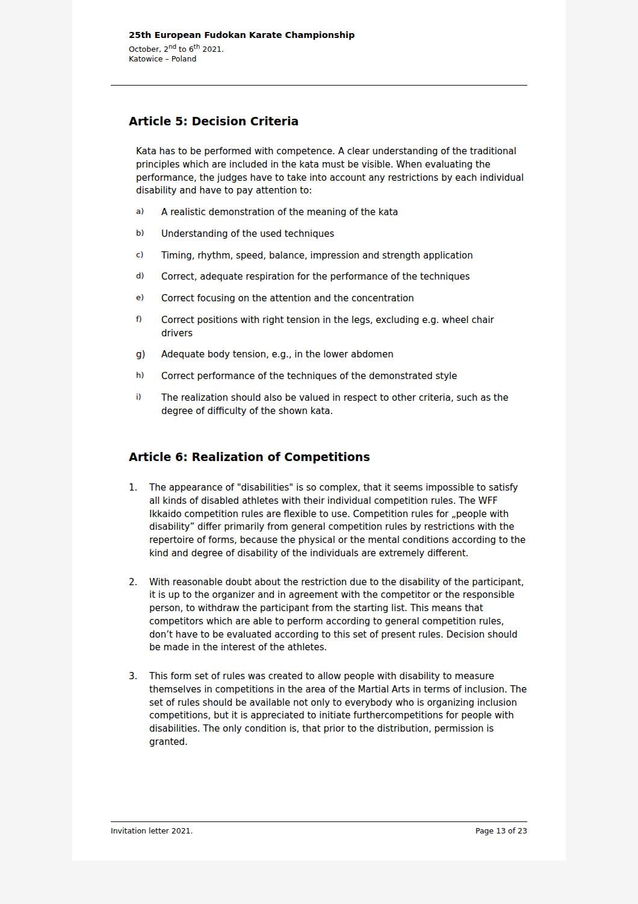25th European Fudokan Karate Championship
October, 2nd to 6th 2021.
Katowice – Poland
Article 5: Decision Criteria
Kata has to be performed with competence. A clear understanding of the traditional principles which are included in the kata must be visible. When evaluating the performance, the judges have to take into account any restrictions by each individual disability and have to pay attention to:
a) A realistic demonstration of the meaning of the kata
b) Understanding of the used techniques
c) Timing, rhythm, speed, balance, impression and strength application
d) Correct, adequate respiration for the performance of the techniques
e) Correct focusing on the attention and the concentration
f) Correct positions with right tension in the legs, excluding e.g. wheel chair drivers
g) Adequate body tension, e.g., in the lower abdomen
h) Correct performance of the techniques of the demonstrated style
i) The realization should also be valued in respect to other criteria, such as the degree of difficulty of the shown kata.
Article 6: Realization of Competitions
1. The appearance of "disabilities" is so complex, that it seems impossible to satisfy all kinds of disabled athletes with their individual competition rules. The WFF Ikkaido competition rules are flexible to use. Competition rules for „people with disability” differ primarily from general competition rules by restrictions with the repertoire of forms, because the physical or the mental conditions according to the kind and degree of disability of the individuals are extremely different.
2. With reasonable doubt about the restriction due to the disability of the participant, it is up to the organizer and in agreement with the competitor or the responsible person, to withdraw the participant from the starting list. This means that competitors which are able to perform according to general competition rules, don’t have to be evaluated according to this set of present rules. Decision should be made in the interest of the athletes.
3. This form set of rules was created to allow people with disability to measure themselves in competitions in the area of the Martial Arts in terms of inclusion. The set of rules should be available not only to everybody who is organizing inclusion competitions, but it is appreciated to initiate furthercompetitions for people with disabilities. The only condition is, that prior to the distribution, permission is granted.
Invitation letter 2021. Page 13 of 23